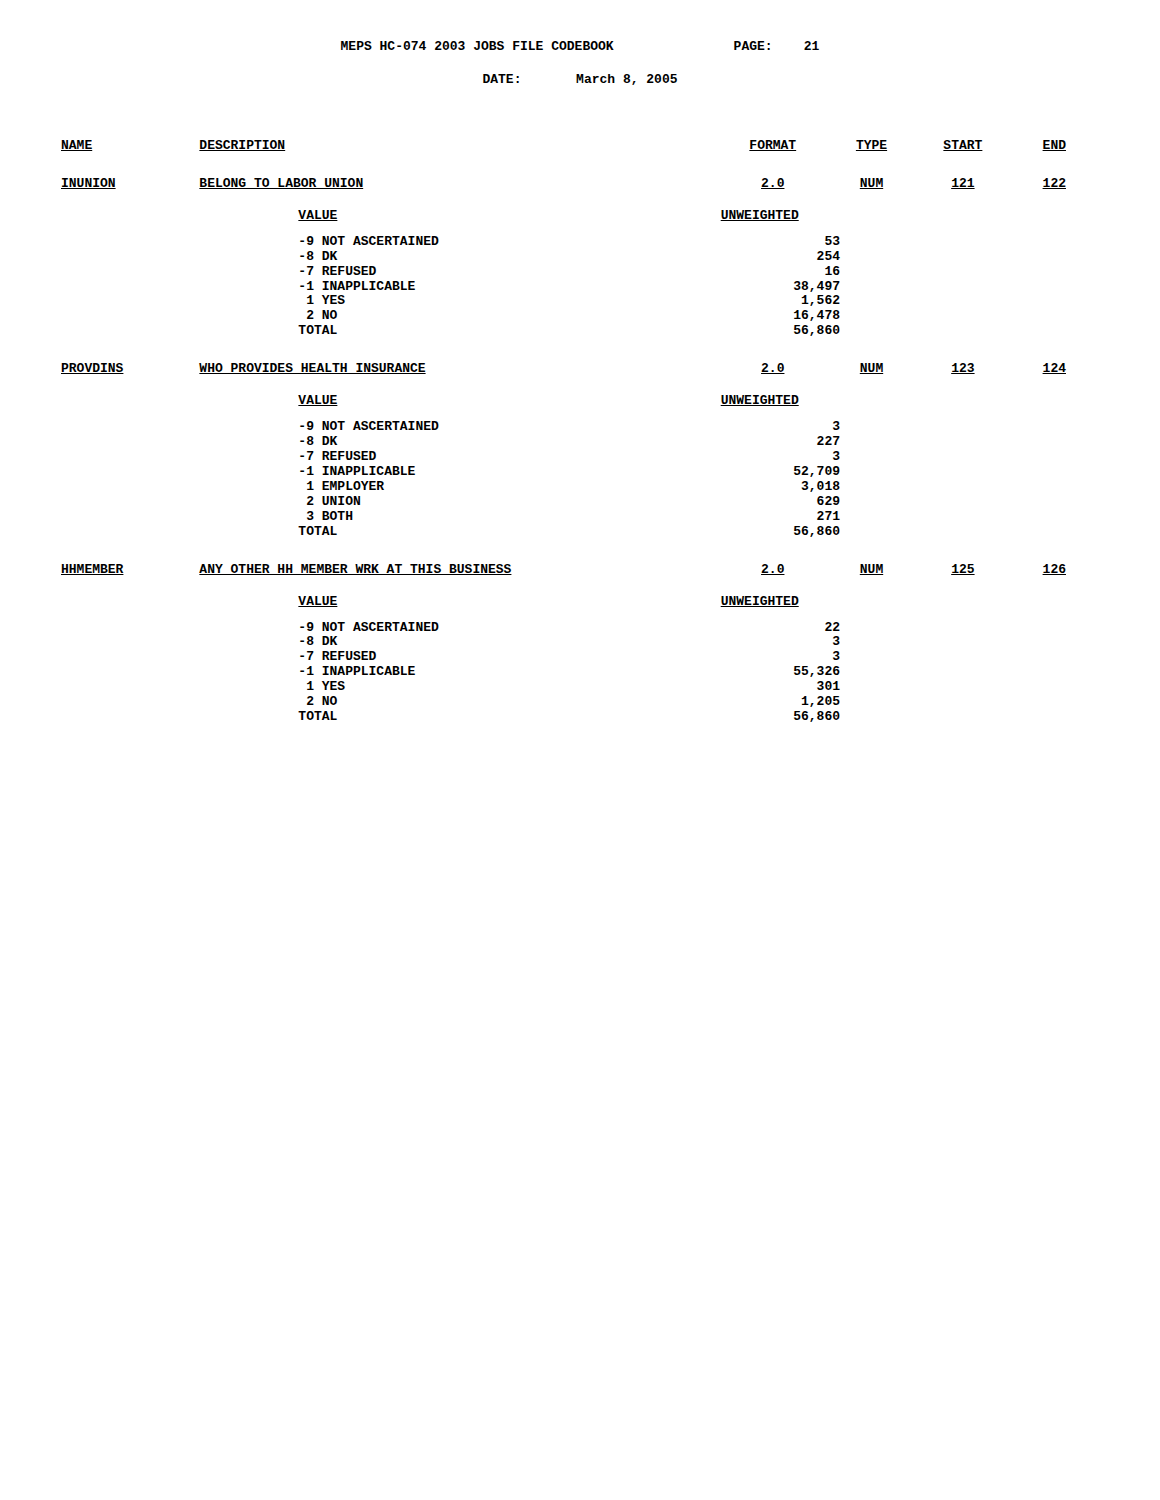MEPS HC-074 2003 JOBS FILE CODEBOOK PAGE: 21
DATE: March 8, 2005
| NAME | DESCRIPTION | FORMAT | TYPE | START | END |
| INUNION | BELONG TO LABOR UNION | 2.0 | NUM | 121 | 122 |
| | VALUE | UNWEIGHTED |
| | -9 NOT ASCERTAINED -8 DK -7 REFUSED -1 INAPPLICABLE 1 YES 2 NO TOTAL | 53 254 16 38,497 1,562 16,478 56,860 |
| PROVDINS | WHO PROVIDES HEALTH INSURANCE | 2.0 | NUM | 123 | 124 |
| | VALUE | UNWEIGHTED |
| | -9 NOT ASCERTAINED -8 DK -7 REFUSED -1 INAPPLICABLE 1 EMPLOYER 2 UNION 3 BOTH TOTAL | 3 227 3 52,709 3,018 629 271 56,860 |
| HHMEMBER | ANY OTHER HH MEMBER WRK AT THIS BUSINESS | 2.0 | NUM | 125 | 126 |
| | VALUE | UNWEIGHTED |
| | -9 NOT ASCERTAINED -8 DK -7 REFUSED -1 INAPPLICABLE 1 YES 2 NO TOTAL | 22 3 3 55,326 301 1,205 56,860 |